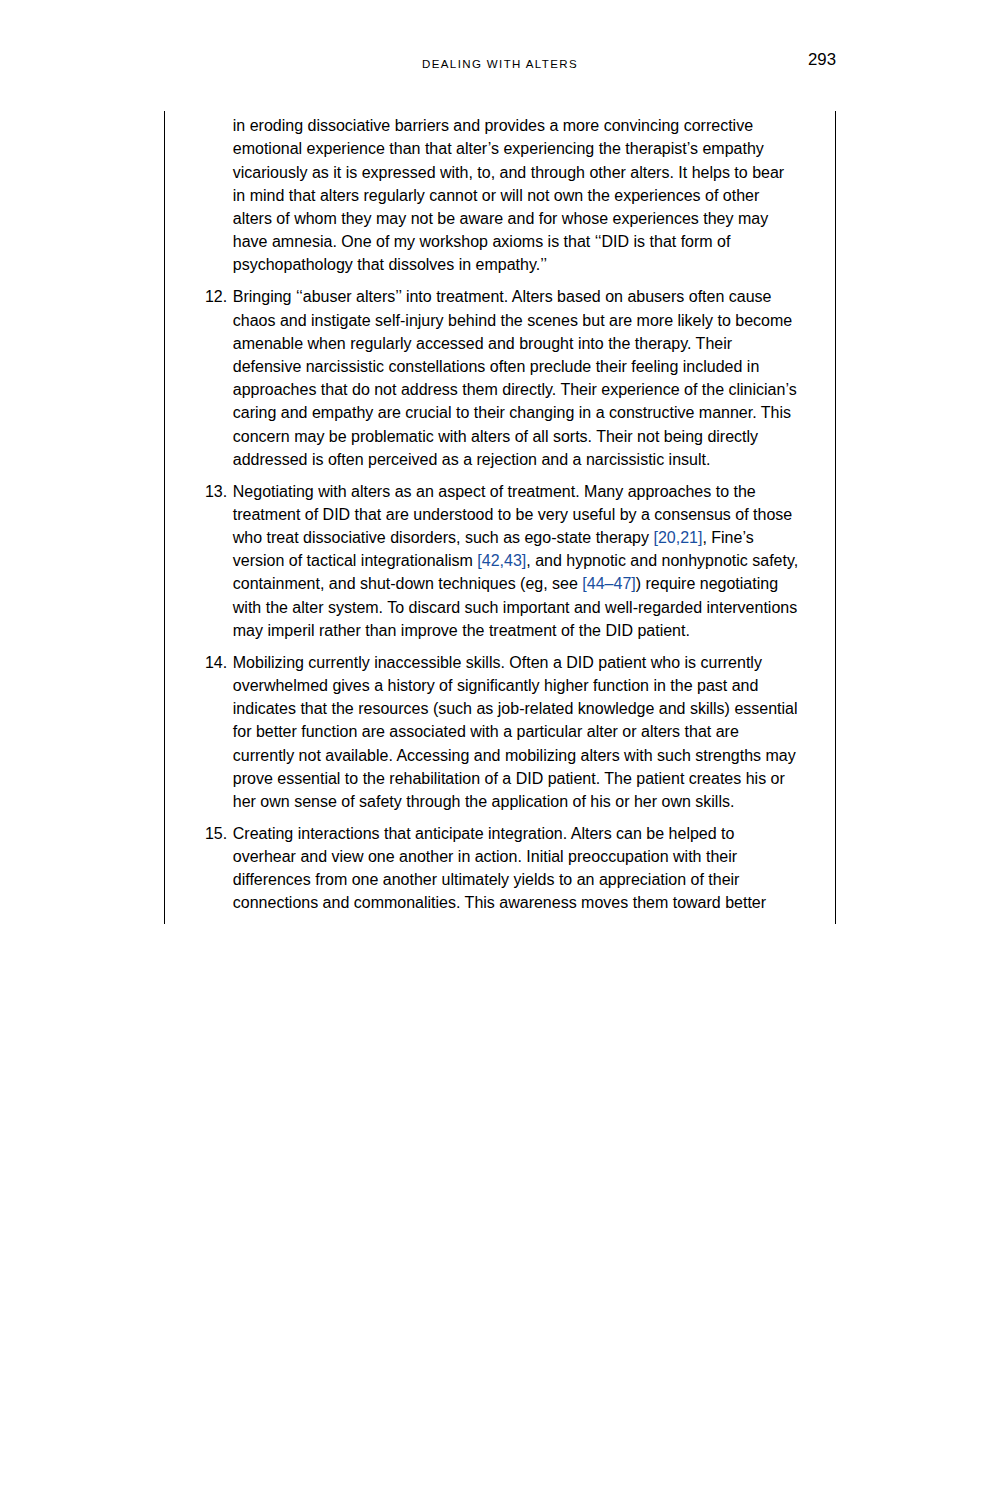Dealing with Alters 293
in eroding dissociative barriers and provides a more convincing corrective emotional experience than that alter’s experiencing the therapist’s empathy vicariously as it is expressed with, to, and through other alters. It helps to bear in mind that alters regularly cannot or will not own the experiences of other alters of whom they may not be aware and for whose experiences they may have amnesia. One of my workshop axioms is that ‘‘DID is that form of psychopathology that dissolves in empathy.’’
12. Bringing ‘‘abuser alters’’ into treatment. Alters based on abusers often cause chaos and instigate self-injury behind the scenes but are more likely to become amenable when regularly accessed and brought into the therapy. Their defensive narcissistic constellations often preclude their feeling included in approaches that do not address them directly. Their experience of the clinician’s caring and empathy are crucial to their changing in a constructive manner. This concern may be problematic with alters of all sorts. Their not being directly addressed is often perceived as a rejection and a narcissistic insult.
13. Negotiating with alters as an aspect of treatment. Many approaches to the treatment of DID that are understood to be very useful by a consensus of those who treat dissociative disorders, such as ego-state therapy [20,21], Fine’s version of tactical integrationalism [42,43], and hypnotic and nonhypnotic safety, containment, and shut-down techniques (eg, see [44–47]) require negotiating with the alter system. To discard such important and well-regarded interventions may imperil rather than improve the treatment of the DID patient.
14. Mobilizing currently inaccessible skills. Often a DID patient who is currently overwhelmed gives a history of significantly higher function in the past and indicates that the resources (such as job-related knowledge and skills) essential for better function are associated with a particular alter or alters that are currently not available. Accessing and mobilizing alters with such strengths may prove essential to the rehabilitation of a DID patient. The patient creates his or her own sense of safety through the application of his or her own skills.
15. Creating interactions that anticipate integration. Alters can be helped to overhear and view one another in action. Initial preoccupation with their differences from one another ultimately yields to an appreciation of their connections and commonalities. This awareness moves them toward better